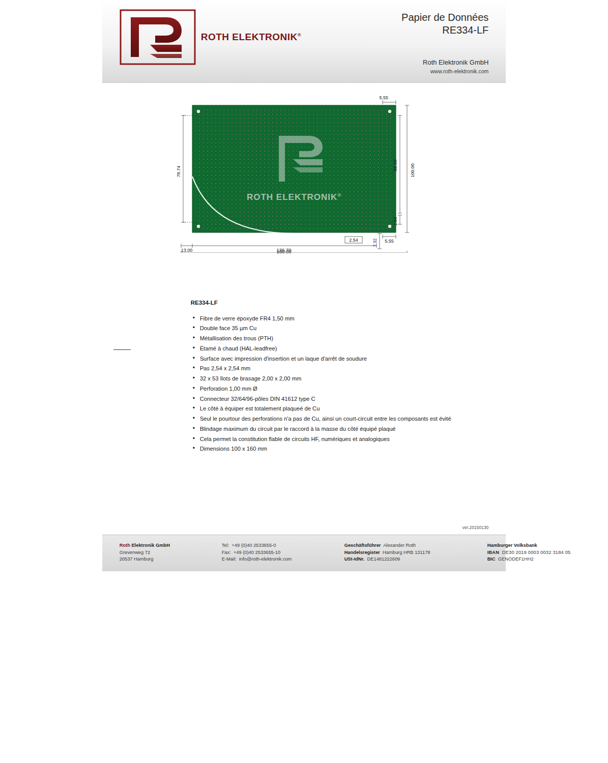ROTH ELEKTRONIK®
Papier de Données RE334-LF
Roth Elektronik GmbH
www.roth-elektronik.com
ROTH ELEKTRONIK® 78.74 100.00 88.90 2.54 5.55 5.55 5.55 5.55 5.55 5.55 5.55 5.55 5.55 5.55 5.55 2.54 7.32 13.00 139.70 160.00
5.55
160.00
RE334-LF
Fibre de verre époxyde FR4 1,50 mm
Double face 35 µm Cu
Métallisation des trous (PTH)
Étamé à chaud (HAL-leadfree)
Surface avec impression d'insertion et un laque d'arrêt de soudure
Pas 2,54 x 2,54 mm
32 x 53 îlots de brasage 2,00 x 2,00 mm
Perforation 1,00 mm Ø
Connecteur 32/64/96-pôles DIN 41612 type C
Le côté à équiper est totalement plaqueé de Cu
Seul le pourtour des perforations n'a pas de Cu, ainsi un court-circuit entre les composants est évité
Blindage maximum du circuit par le raccord à la masse du côté équipé plaqué
Cela permet la constitution flable de circuits HF, numériques et analogiques
Dimensions 100 x 160 mm
ver.20150130
Roth Elektronik GmbH
Grevenweg 72
20537 Hamburg
Tel: +49 (0)40 2533655-0
Fax: +49 (0)40 2533655-10
E-Mail: info@roth-elektronik.com
Geschäftsführer Alexander Roth
Handelsregister Hamburg HRB 131178
USt-IdNr. DE1481222609
Hamburger Volksbank
IBAN DE30 2019 0003 0032 3184 05
BIC GENODEF1HH2